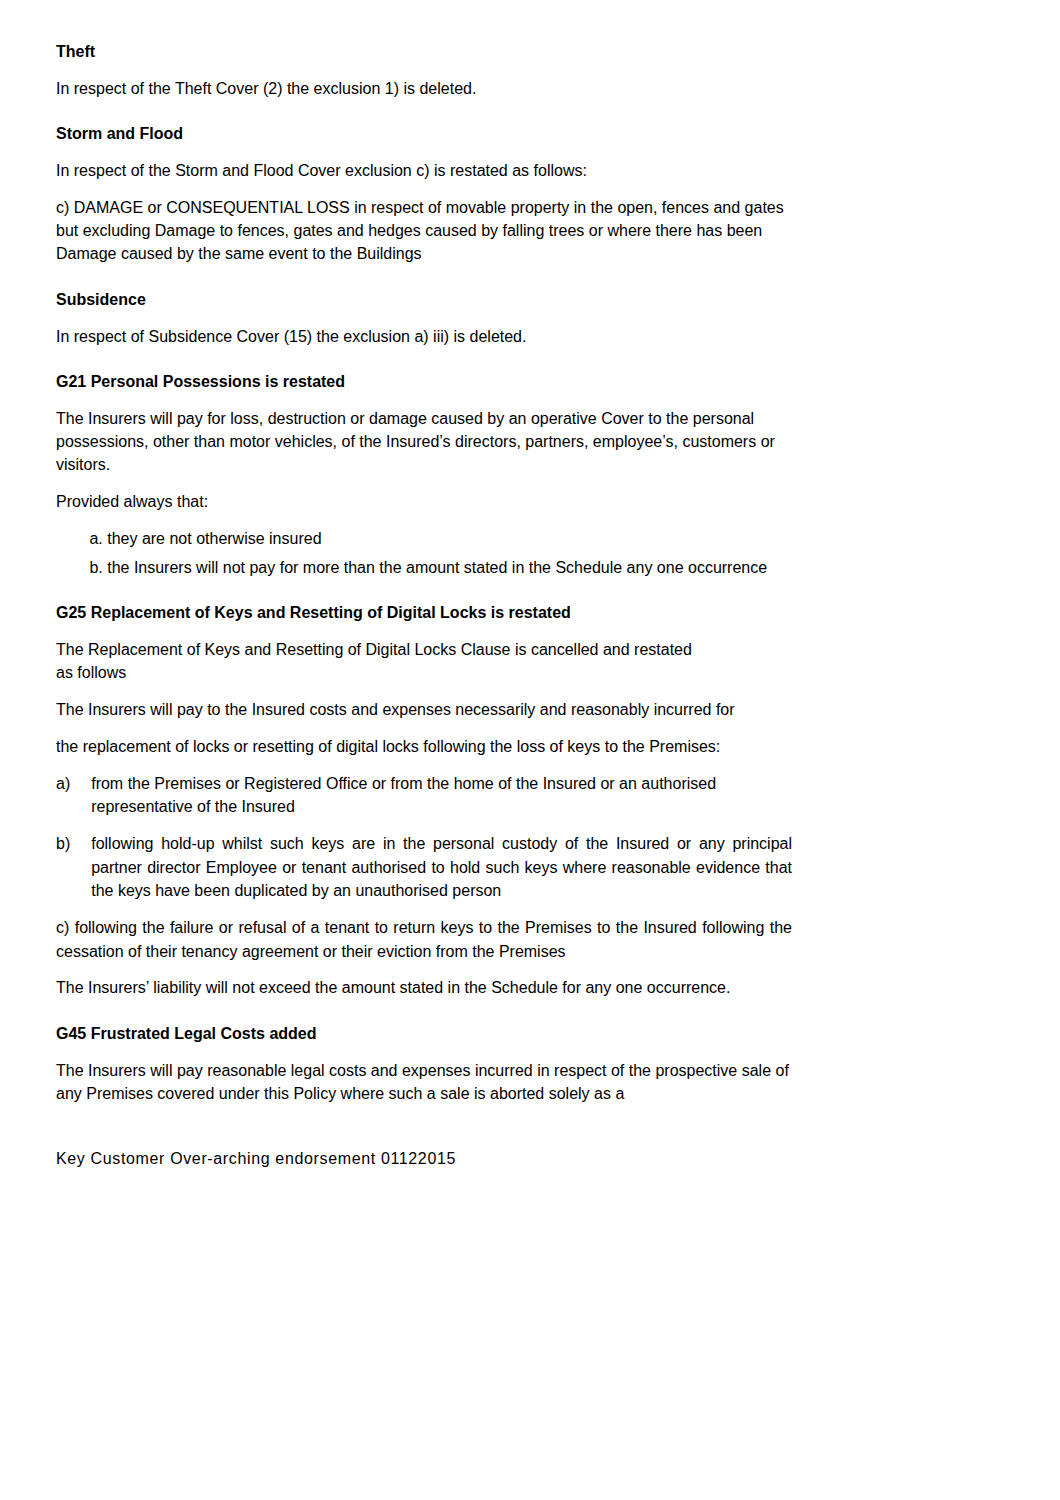Theft
In respect of the Theft Cover (2) the exclusion 1) is deleted.
Storm and Flood
In respect of the Storm and Flood Cover exclusion c) is restated as follows:
c) DAMAGE or CONSEQUENTIAL LOSS in respect of movable property in the open, fences and gates but excluding Damage to fences, gates and hedges caused by falling trees or where there has been Damage caused by the same event to the Buildings
Subsidence
In respect of Subsidence Cover (15) the exclusion a) iii) is deleted.
G21 Personal Possessions is restated
The Insurers will pay for loss, destruction or damage caused by an operative Cover to the personal possessions, other than motor vehicles, of the Insured’s directors, partners, employee’s, customers or visitors.
Provided always that:
they are not otherwise insured
the Insurers will not pay for more than the amount stated in the Schedule any one occurrence
G25 Replacement of Keys and Resetting of Digital Locks is restated
The Replacement of Keys and Resetting of Digital Locks Clause is cancelled and restated
as follows
The Insurers will pay to the Insured costs and expenses necessarily and reasonably incurred for
the replacement of locks or resetting of digital locks following the loss of keys to the Premises:
a) from the Premises or Registered Office or from the home of the Insured or an authorised representative of the Insured
b) following hold-up whilst such keys are in the personal custody of the Insured or any principal partner director Employee or tenant authorised to hold such keys where reasonable evidence that the keys have been duplicated by an unauthorised person
c) following the failure or refusal of a tenant to return keys to the Premises to the Insured following the cessation of their tenancy agreement or their eviction from the Premises
The Insurers’ liability will not exceed the amount stated in the Schedule for any one occurrence.
G45 Frustrated Legal Costs added
The Insurers will pay reasonable legal costs and expenses incurred in respect of the prospective sale of any Premises covered under this Policy where such a sale is aborted solely as a
Key Customer Over-arching endorsement 01122015